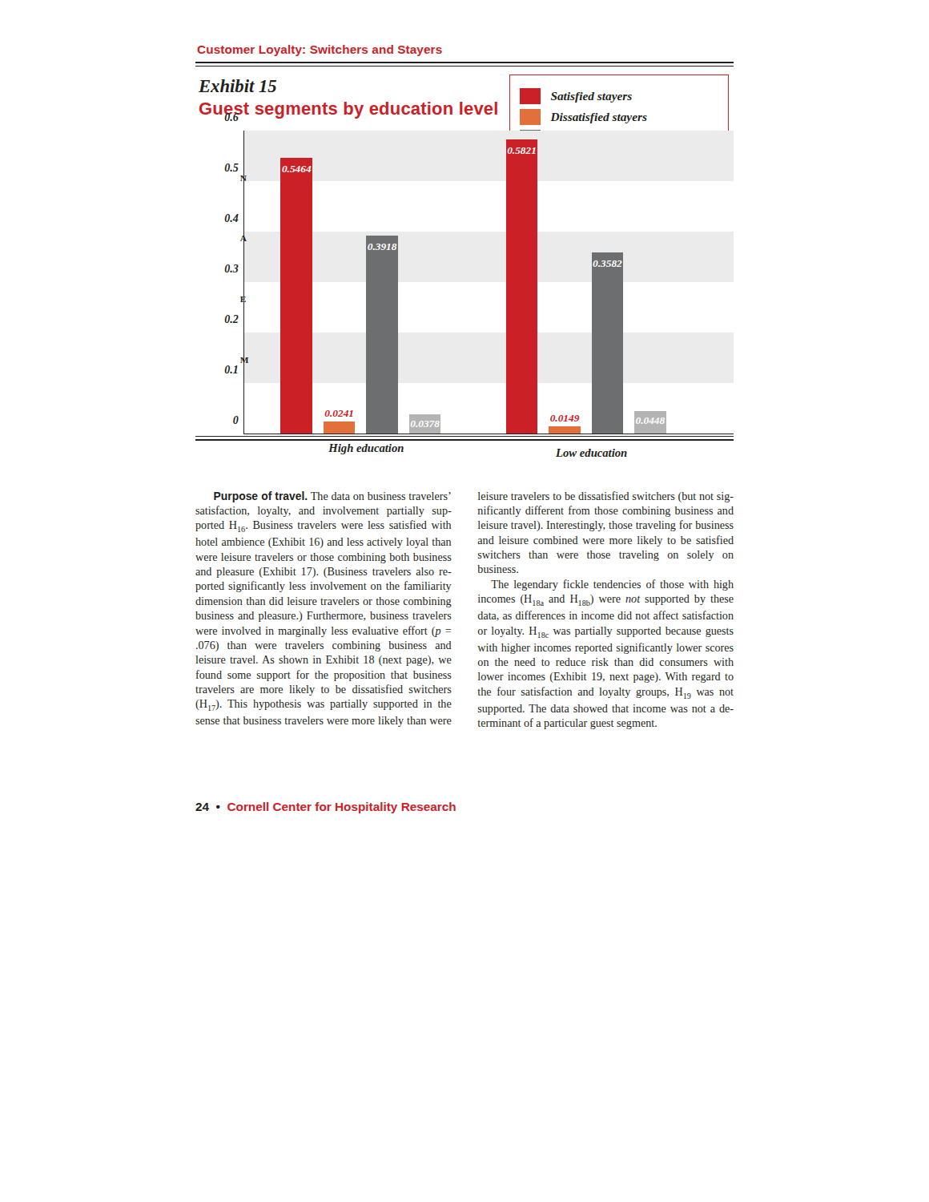Customer Loyalty: Switchers and Stayers
Exhibit 15
Guest segments by education level
Satisfied stayers
Dissatisfied stayers
Satisfied switchers
Dissatisfied switchers
0.6
0.5
0.4
0.3
0.2
0.1
0
N A E M
0.5464
0.0241
0.3918
0.0378
High education
0.5821
0.0149
0.3582
0.0448
Low education
Purpose of travel. The data on business travelers’ satisfaction, loyalty, and involvement partially supported H16. Business travelers were less satisfied with hotel ambience (Exhibit 16) and less actively loyal than were leisure travelers or those combining both business and pleasure (Exhibit 17). (Business travelers also reported significantly less involvement on the familiarity dimension than did leisure travelers or those combining business and pleasure.) Furthermore, business travelers were involved in marginally less evaluative effort (p = .076) than were travelers combining business and leisure travel. As shown in Exhibit 18 (next page), we found some support for the proposition that business travelers are more likely to be dissatisfied switchers (H17). This hypothesis was partially supported in the sense that business travelers were more likely than were leisure travelers to be dissatisfied switchers (but not significantly different from those combining business and leisure travel). Interestingly, those traveling for business and leisure combined were more likely to be satisfied switchers than were those traveling on solely on business.
The legendary fickle tendencies of those with high incomes (H18a and H18b) were not supported by these data, as differences in income did not affect satisfaction or loyalty. H18c was partially supported because guests with higher incomes reported significantly lower scores on the need to reduce risk than did consumers with lower incomes (Exhibit 19, next page). With regard to the four satisfaction and loyalty groups, H19 was not supported. The data showed that income was not a determinant of a particular guest segment.
24 • Cornell Center for Hospitality Research